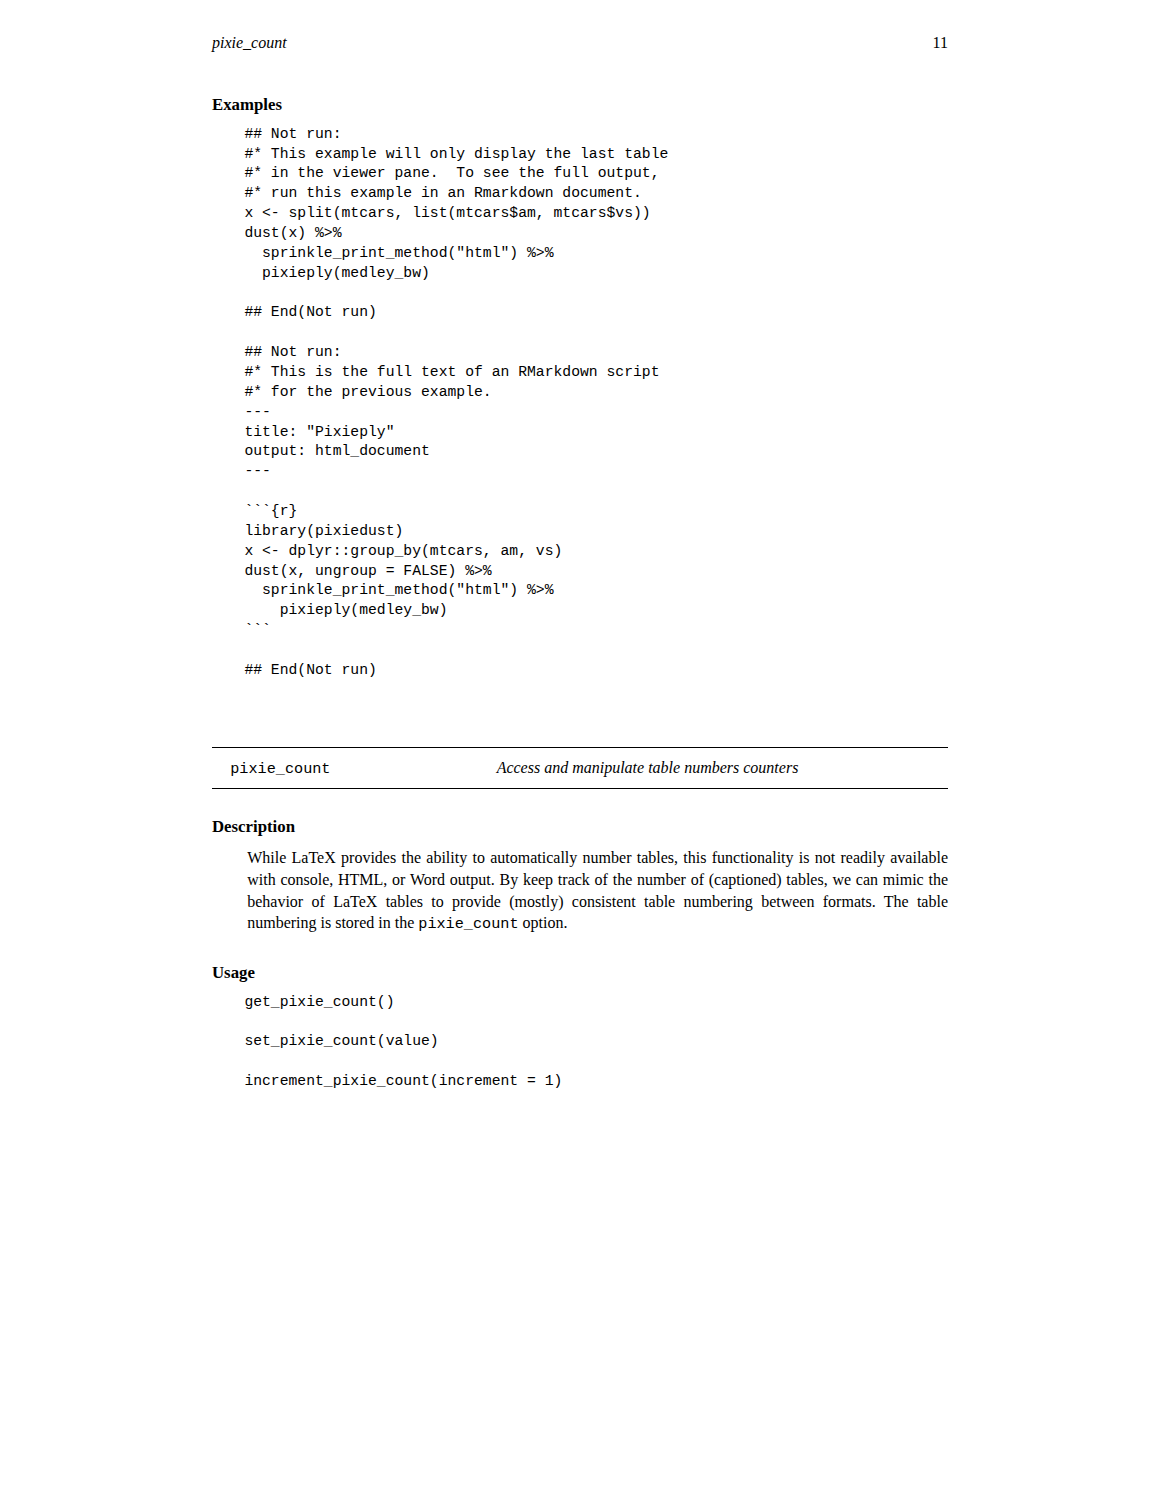pixie_count 11
Examples
## Not run: 
#* This example will only display the last table
#* in the viewer pane.  To see the full output,
#* run this example in an Rmarkdown document.
x <- split(mtcars, list(mtcars$am, mtcars$vs))
dust(x) %>%
  sprinkle_print_method("html") %>%
  pixieply(medley_bw)

## End(Not run)

## Not run: 
#* This is the full text of an RMarkdown script
#* for the previous example.
---
title: "Pixieply"
output: html_document
---

```{r}
library(pixiedust)
x <- dplyr::group_by(mtcars, am, vs)
dust(x, ungroup = FALSE) %>%
  sprinkle_print_method("html") %>%
    pixieply(medley_bw)
```

## End(Not run)
pixie_count Access and manipulate table numbers counters
Description
While LaTeX provides the ability to automatically number tables, this functionality is not readily available with console, HTML, or Word output. By keep track of the number of (captioned) tables, we can mimic the behavior of LaTeX tables to provide (mostly) consistent table numbering between formats. The table numbering is stored in the pixie_count option.
Usage
get_pixie_count()

set_pixie_count(value)

increment_pixie_count(increment = 1)